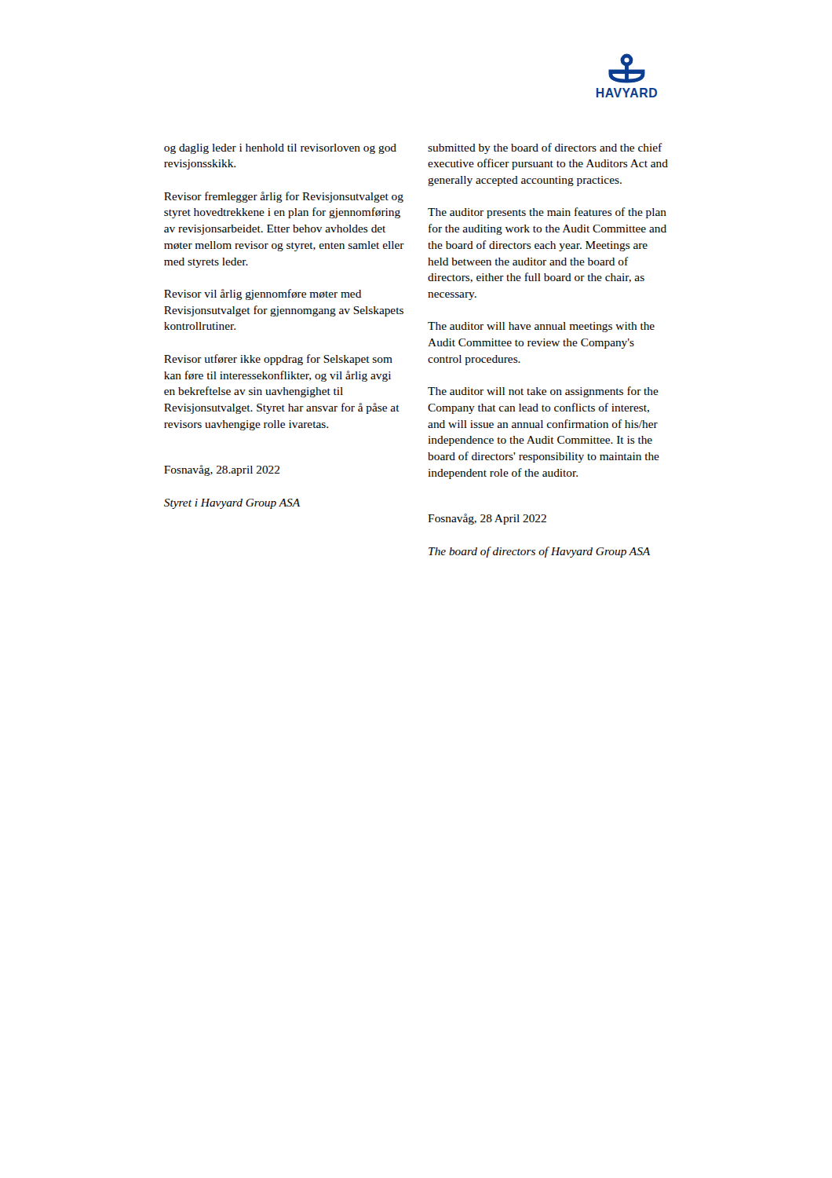HAVYARD
og daglig leder i henhold til revisorloven og god revisjonsskikk.
Revisor fremlegger årlig for Revisjonsutvalget og styret hovedtrekkene i en plan for gjennomføring av revisjonsarbeidet. Etter behov avholdes det møter mellom revisor og styret, enten samlet eller med styrets leder.
Revisor vil årlig gjennomføre møter med Revisjonsutvalget for gjennomgang av Selskapets kontrollrutiner.
Revisor utfører ikke oppdrag for Selskapet som kan føre til interessekonflikter, og vil årlig avgi en bekreftelse av sin uavhengighet til Revisjonsutvalget. Styret har ansvar for å påse at revisors uavhengige rolle ivaretas.
Fosnavåg, 28.april 2022
Styret i Havyard Group ASA
submitted by the board of directors and the chief executive officer pursuant to the Auditors Act and generally accepted accounting practices.
The auditor presents the main features of the plan for the auditing work to the Audit Committee and the board of directors each year. Meetings are held between the auditor and the board of directors, either the full board or the chair, as necessary.
The auditor will have annual meetings with the Audit Committee to review the Company's control procedures.
The auditor will not take on assignments for the Company that can lead to conflicts of interest, and will issue an annual confirmation of his/her independence to the Audit Committee. It is the board of directors' responsibility to maintain the independent role of the auditor.
Fosnavåg, 28 April 2022
The board of directors of Havyard Group ASA